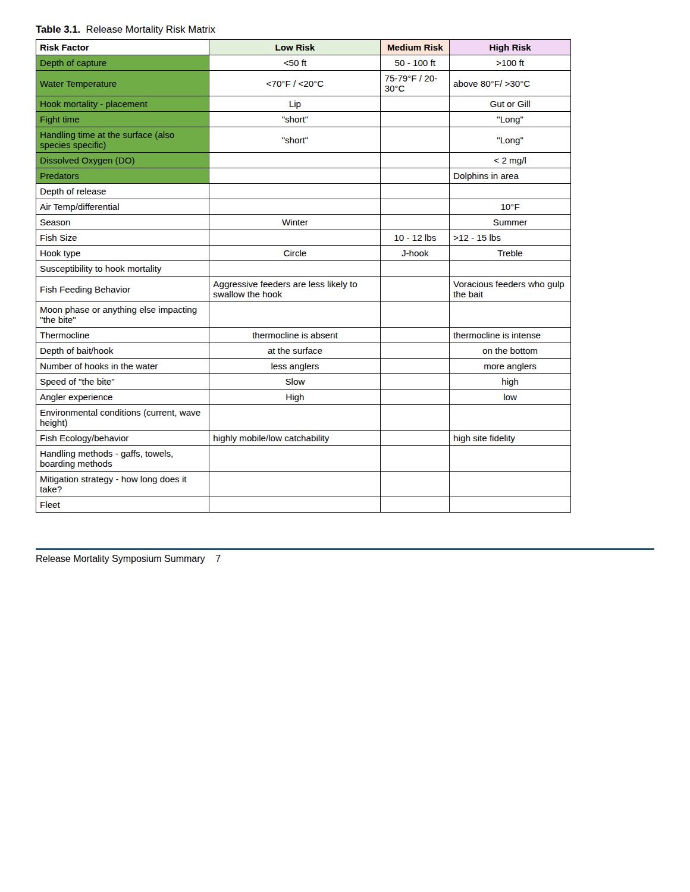Table 3.1. Release Mortality Risk Matrix
| Risk Factor | Low Risk | Medium Risk | High Risk |
| --- | --- | --- | --- |
| Depth of capture | <50 ft | 50 - 100 ft | >100 ft |
| Water Temperature | <70°F / <20°C | 75-79°F / 20-30°C | above 80°F/ >30°C |
| Hook mortality - placement | Lip | | Gut or Gill |
| Fight time | "short" | | "Long" |
| Handling time at the surface (also species specific) | "short" | | "Long" |
| Dissolved Oxygen (DO) | | | < 2 mg/l |
| Predators | | | Dolphins in area |
| Depth of release | | | |
| Air Temp/differential | | | 10°F |
| Season | Winter | | Summer |
| Fish Size | | 10 - 12 lbs | >12 - 15 lbs |
| Hook type | Circle | J-hook | Treble |
| Susceptibility to hook mortality | | | |
| Fish Feeding Behavior | Aggressive feeders are less likely to swallow the hook | | Voracious feeders who gulp the bait |
| Moon phase or anything else impacting "the bite" | | | |
| Thermocline | thermocline is absent | | thermocline is intense |
| Depth of bait/hook | at the surface | | on the bottom |
| Number of hooks in the water | less anglers | | more anglers |
| Speed of "the bite" | Slow | | high |
| Angler experience | High | | low |
| Environmental conditions (current, wave height) | | | |
| Fish Ecology/behavior | highly mobile/low catchability | | high site fidelity |
| Handling methods - gaffs, towels, boarding methods | | | |
| Mitigation strategy - how long does it take? | | | |
| Fleet | | | |
Release Mortality Symposium Summary 7